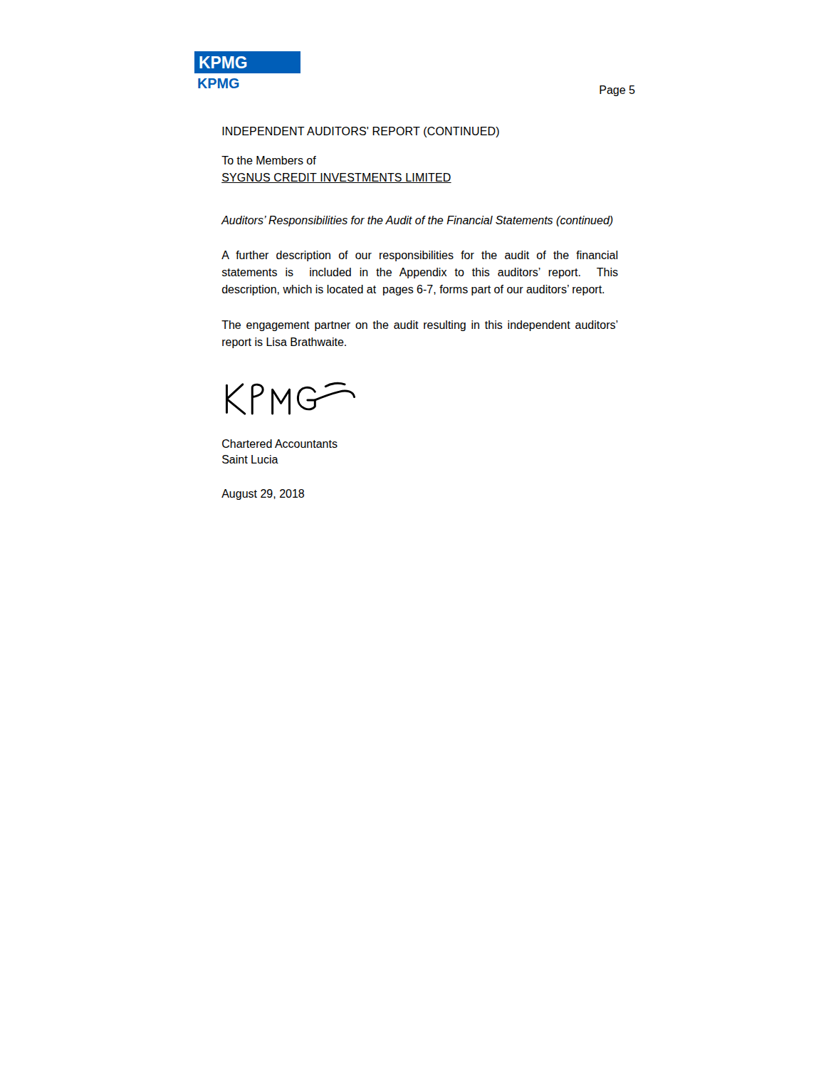Page 5
INDEPENDENT AUDITORS' REPORT (CONTINUED)
To the Members of SYGNUS CREDIT INVESTMENTS LIMITED
Auditors’ Responsibilities for the Audit of the Financial Statements (continued)
A further description of our responsibilities for the audit of the financial statements is included in the Appendix to this auditors’ report. This description, which is located at pages 6-7, forms part of our auditors’ report.
The engagement partner on the audit resulting in this independent auditors’ report is Lisa Brathwaite.
Chartered Accountants
Saint Lucia
August 29, 2018